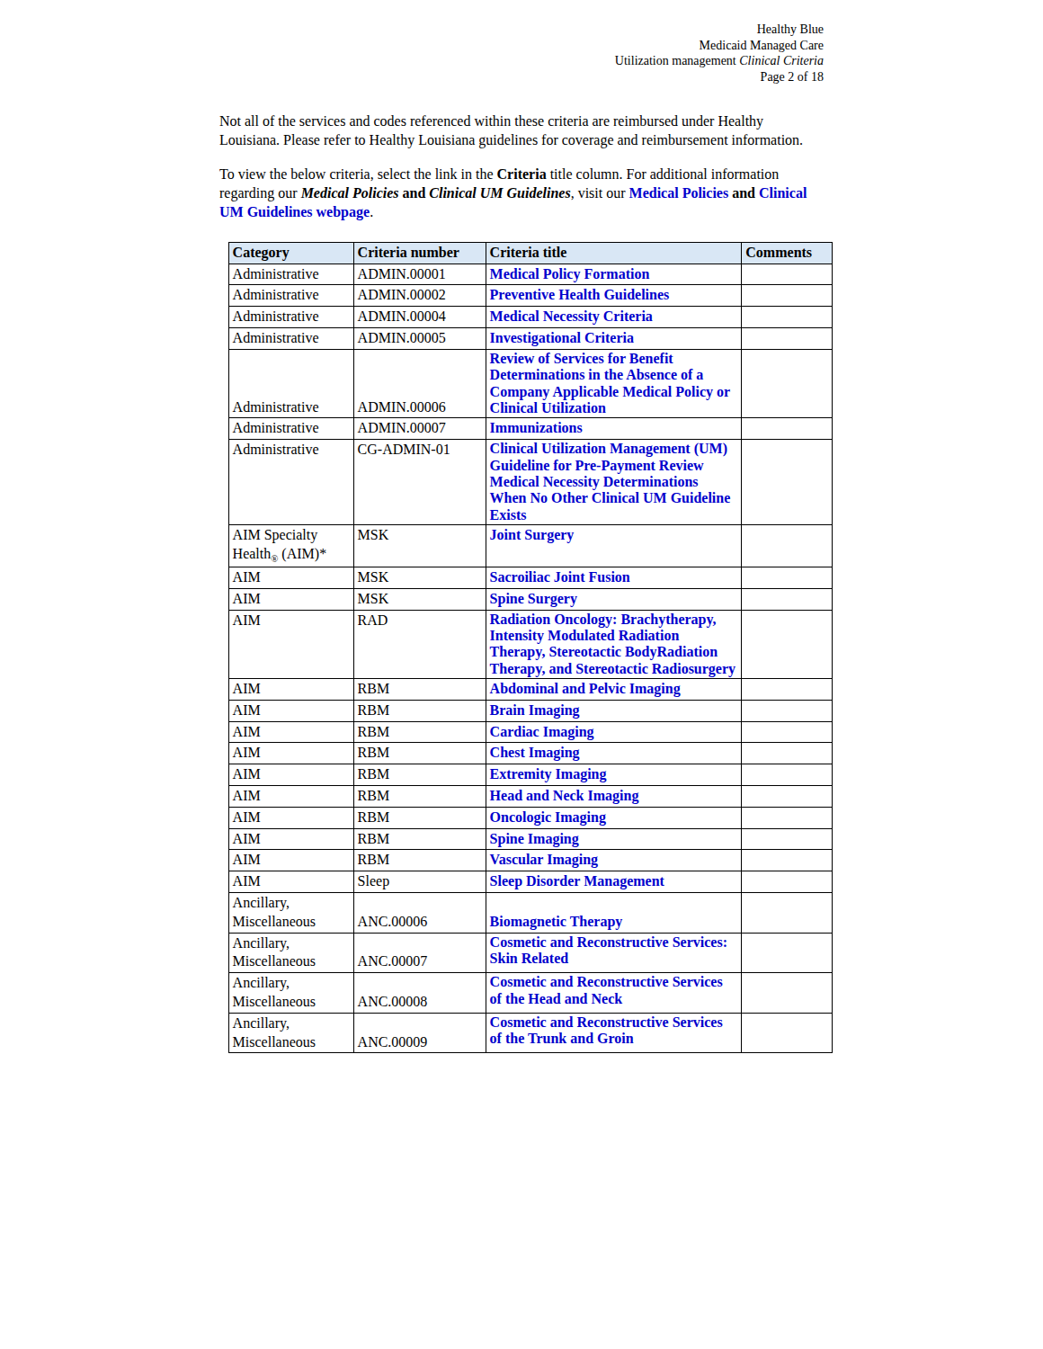Healthy Blue
Medicaid Managed Care
Utilization management Clinical Criteria
Page 2 of 18
Not all of the services and codes referenced within these criteria are reimbursed under Healthy Louisiana. Please refer to Healthy Louisiana guidelines for coverage and reimbursement information.
To view the below criteria, select the link in the Criteria title column. For additional information regarding our Medical Policies and Clinical UM Guidelines, visit our Medical Policies and Clinical UM Guidelines webpage.
| Category | Criteria number | Criteria title | Comments |
| --- | --- | --- | --- |
| Administrative | ADMIN.00001 | Medical Policy Formation | |
| Administrative | ADMIN.00002 | Preventive Health Guidelines | |
| Administrative | ADMIN.00004 | Medical Necessity Criteria | |
| Administrative | ADMIN.00005 | Investigational Criteria | |
| Administrative | ADMIN.00006 | Review of Services for Benefit Determinations in the Absence of a Company Applicable Medical Policy or Clinical Utilization | |
| Administrative | ADMIN.00007 | Immunizations | |
| Administrative | CG-ADMIN-01 | Clinical Utilization Management (UM) Guideline for Pre-Payment Review Medical Necessity Determinations When No Other Clinical UM Guideline Exists | |
| AIM Specialty Health ® (AIM)* | MSK | Joint Surgery | |
| AIM | MSK | Sacroiliac Joint Fusion | |
| AIM | MSK | Spine Surgery | |
| AIM | RAD | Radiation Oncology: Brachytherapy, Intensity Modulated Radiation Therapy, Stereotactic BodyRadiation Therapy, and Stereotactic Radiosurgery | |
| AIM | RBM | Abdominal and Pelvic Imaging | |
| AIM | RBM | Brain Imaging | |
| AIM | RBM | Cardiac Imaging | |
| AIM | RBM | Chest Imaging | |
| AIM | RBM | Extremity Imaging | |
| AIM | RBM | Head and Neck Imaging | |
| AIM | RBM | Oncologic Imaging | |
| AIM | RBM | Spine Imaging | |
| AIM | RBM | Vascular Imaging | |
| AIM | Sleep | Sleep Disorder Management | |
| Ancillary, Miscellaneous | ANC.00006 | Biomagnetic Therapy | |
| Ancillary, Miscellaneous | ANC.00007 | Cosmetic and Reconstructive Services: Skin Related | |
| Ancillary, Miscellaneous | ANC.00008 | Cosmetic and Reconstructive Services of the Head and Neck | |
| Ancillary, Miscellaneous | ANC.00009 | Cosmetic and Reconstructive Services of the Trunk and Groin | |